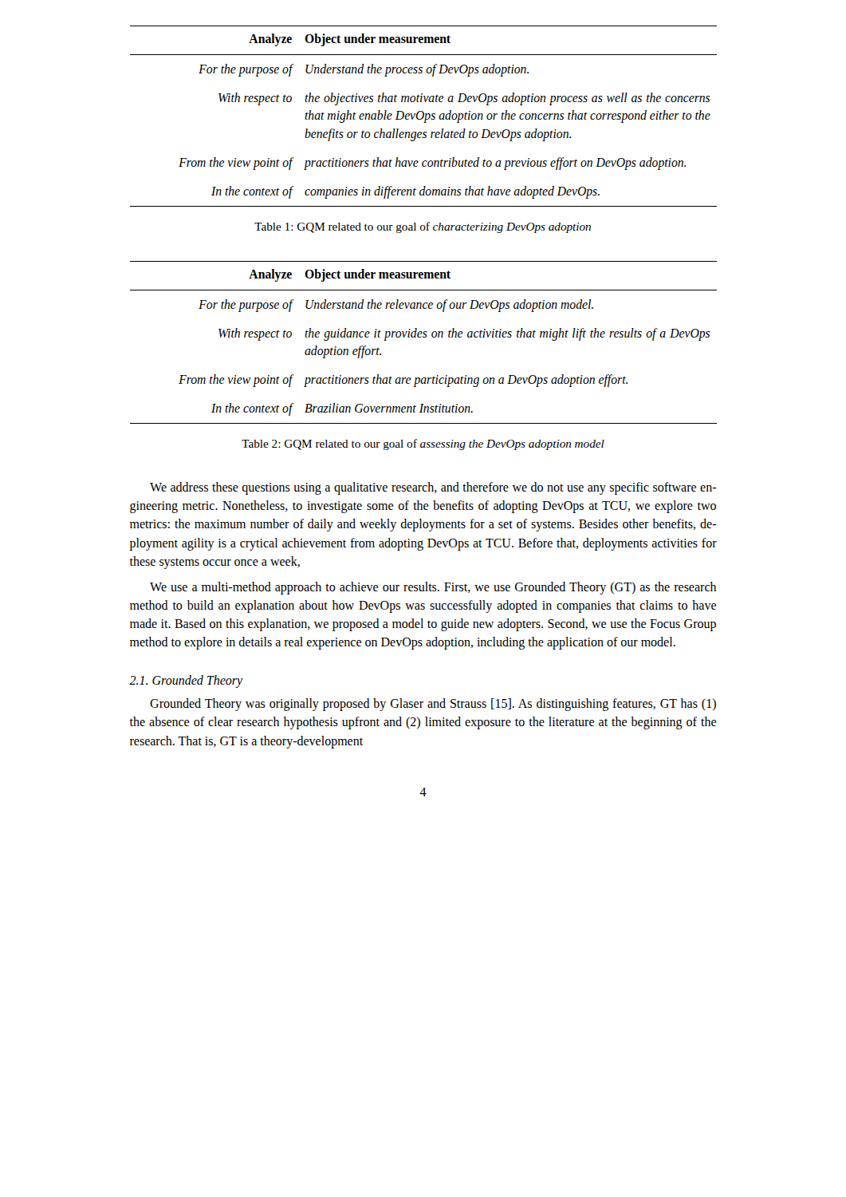| Analyze | Object under measurement |
| For the purpose of | Understand the process of DevOps adoption. |
| With respect to | the objectives that motivate a DevOps adoption process as well as the concerns that might enable DevOps adoption or the concerns that correspond either to the benefits or to challenges related to DevOps adoption. |
| From the view point of | practitioners that have contributed to a previous effort on DevOps adoption. |
| In the context of | companies in different domains that have adopted DevOps. |
Table 1: GQM related to our goal of characterizing DevOps adoption
| Analyze | Object under measurement |
| For the purpose of | Understand the relevance of our DevOps adoption model. |
| With respect to | the guidance it provides on the activities that might lift the results of a DevOps adoption effort. |
| From the view point of | practitioners that are participating on a DevOps adoption effort. |
| In the context of | Brazilian Government Institution. |
Table 2: GQM related to our goal of assessing the DevOps adoption model
We address these questions using a qualitative research, and therefore we do not use any specific software engineering metric. Nonetheless, to investigate some of the benefits of adopting DevOps at TCU, we explore two metrics: the maximum number of daily and weekly deployments for a set of systems. Besides other benefits, deployment agility is a crytical achievement from adopting DevOps at TCU. Before that, deployments activities for these systems occur once a week,
We use a multi-method approach to achieve our results. First, we use Grounded Theory (GT) as the research method to build an explanation about how DevOps was successfully adopted in companies that claims to have made it. Based on this explanation, we proposed a model to guide new adopters. Second, we use the Focus Group method to explore in details a real experience on DevOps adoption, including the application of our model.
2.1. Grounded Theory
Grounded Theory was originally proposed by Glaser and Strauss [15]. As distinguishing features, GT has (1) the absence of clear research hypothesis upfront and (2) limited exposure to the literature at the beginning of the research. That is, GT is a theory-development
4